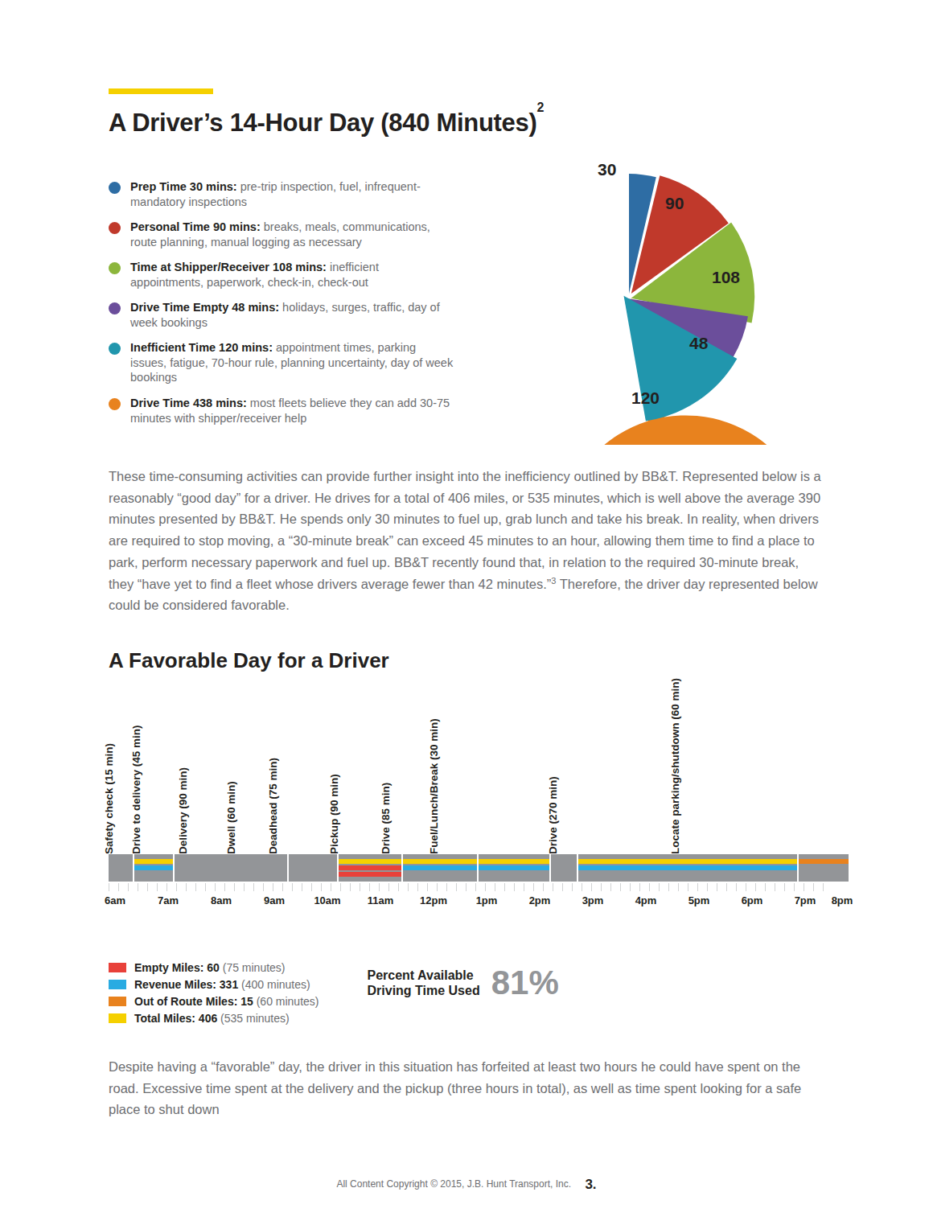A Driver’s 14-Hour Day (840 Minutes)2
Prep Time 30 mins: pre-trip inspection, fuel, infrequent-mandatory inspections
Personal Time 90 mins: breaks, meals, communications, route planning, manual logging as necessary
Time at Shipper/Receiver 108 mins: inefficient appointments, paperwork, check-in, check-out
Drive Time Empty 48 mins: holidays, surges, traffic, day of week bookings
Inefficient Time 120 mins: appointment times, parking issues, fatigue, 70-hour rule, planning uncertainty, day of week bookings
Drive Time 438 mins: most fleets believe they can add 30-75 minutes with shipper/receiver help
30
90
108
48
120
Prior to July 2013 HOS; Since then more like 6.5 hours 7.3 hours
These time-consuming activities can provide further insight into the inefficiency outlined by BB&T. Represented below is a reasonably “good day” for a driver. He drives for a total of 406 miles, or 535 minutes, which is well above the average 390 minutes presented by BB&T. He spends only 30 minutes to fuel up, grab lunch and take his break. In reality, when drivers are required to stop moving, a “30-minute break” can exceed 45 minutes to an hour, allowing them time to find a place to park, perform necessary paperwork and fuel up. BB&T recently found that, in relation to the required 30-minute break, they “have yet to find a fleet whose drivers average fewer than 42 minutes.”3 Therefore, the driver day represented below could be considered favorable.
A Favorable Day for a Driver
Safety check (15 min)
Drive to delivery (45 min)
Delivery (90 min)
Dwell (60 min)
Deadhead (75 min)
Pickup (90 min)
Drive (85 min)
Fuel/Lunch/Break (30 min)
Drive (270 min)
Locate parking/shutdown (60 min)
6am
7am
8am
9am
10am
11am
12pm
1pm
2pm
3pm
4pm
5pm
6pm
7pm
8pm
Empty Miles: 60 (75 minutes)
Revenue Miles: 331 (400 minutes)
Out of Route Miles: 15 (60 minutes)
Total Miles: 406 (535 minutes)
Percent Available
Driving Time Used
81%
Despite having a “favorable” day, the driver in this situation has forfeited at least two hours he could have spent on the road. Excessive time spent at the delivery and the pickup (three hours in total), as well as time spent looking for a safe place to shut down
All Content Copyright © 2015, J.B. Hunt Transport, Inc. 3.